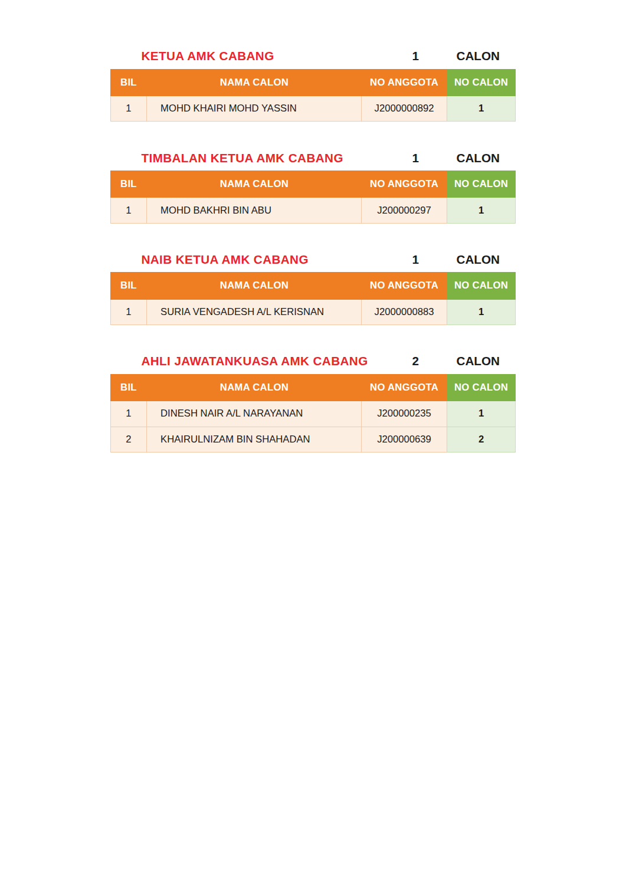KETUA AMK CABANG
1
CALON
| BIL | NAMA CALON | NO ANGGOTA | NO CALON |
| --- | --- | --- | --- |
| 1 | MOHD KHAIRI MOHD YASSIN | J2000000892 | 1 |
TIMBALAN KETUA AMK CABANG
1
CALON
| BIL | NAMA CALON | NO ANGGOTA | NO CALON |
| --- | --- | --- | --- |
| 1 | MOHD BAKHRI BIN ABU | J200000297 | 1 |
NAIB KETUA AMK CABANG
1
CALON
| BIL | NAMA CALON | NO ANGGOTA | NO CALON |
| --- | --- | --- | --- |
| 1 | SURIA VENGADESH A/L KERISNAN | J2000000883 | 1 |
AHLI JAWATANKUASA AMK CABANG
2
CALON
| BIL | NAMA CALON | NO ANGGOTA | NO CALON |
| --- | --- | --- | --- |
| 1 | DINESH NAIR A/L NARAYANAN | J200000235 | 1 |
| 2 | KHAIRULNIZAM BIN SHAHADAN | J200000639 | 2 |